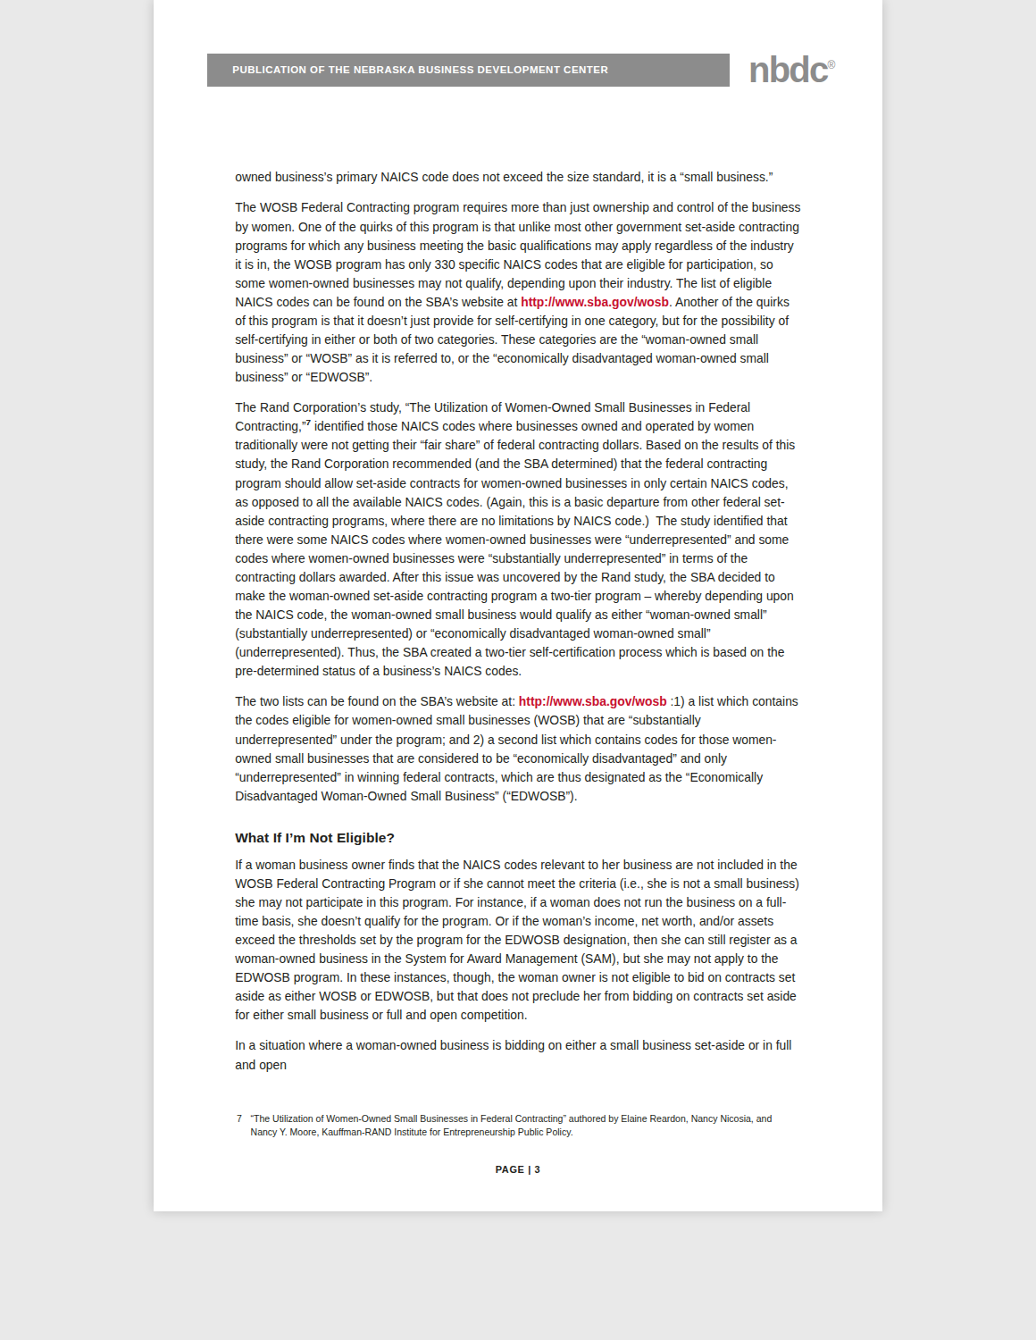PUBLICATION OF THE NEBRASKA BUSINESS DEVELOPMENT CENTER
nbdc®
owned business’s primary NAICS code does not exceed the size standard, it is a “small business.”
The WOSB Federal Contracting program requires more than just ownership and control of the business by women. One of the quirks of this program is that unlike most other government set-aside contracting programs for which any business meeting the basic qualifications may apply regardless of the industry it is in, the WOSB program has only 330 specific NAICS codes that are eligible for participation, so some women-owned businesses may not qualify, depending upon their industry. The list of eligible NAICS codes can be found on the SBA’s website at http://www.sba.gov/wosb. Another of the quirks of this program is that it doesn’t just provide for self-certifying in one category, but for the possibility of self-certifying in either or both of two categories. These categories are the “woman-owned small business” or “WOSB” as it is referred to, or the “economically disadvantaged woman-owned small business” or “EDWOSB”.
The Rand Corporation’s study, “The Utilization of Women-Owned Small Businesses in Federal Contracting,”7 identified those NAICS codes where businesses owned and operated by women traditionally were not getting their “fair share” of federal contracting dollars. Based on the results of this study, the Rand Corporation recommended (and the SBA determined) that the federal contracting program should allow set-aside contracts for women-owned businesses in only certain NAICS codes, as opposed to all the available NAICS codes. (Again, this is a basic departure from other federal set-aside contracting programs, where there are no limitations by NAICS code.) The study identified that there were some NAICS codes where women-owned businesses were “underrepresented” and some codes where women-owned businesses were “substantially underrepresented” in terms of the contracting dollars awarded. After this issue was uncovered by the Rand study, the SBA decided to make the woman-owned set-aside contracting program a two-tier program – whereby depending upon the NAICS code, the woman-owned small business would qualify as either “woman-owned small” (substantially underrepresented) or “economically disadvantaged woman-owned small” (underrepresented). Thus, the SBA created a two-tier self-certification process which is based on the pre-determined status of a business’s NAICS codes.
The two lists can be found on the SBA’s website at: http://www.sba.gov/wosb :1) a list which contains the codes eligible for women-owned small businesses (WOSB) that are “substantially underrepresented” under the program; and 2) a second list which contains codes for those women-owned small businesses that are considered to be “economically disadvantaged” and only “underrepresented” in winning federal contracts, which are thus designated as the “Economically Disadvantaged Woman-Owned Small Business” (“EDWOSB”).
What If I’m Not Eligible?
If a woman business owner finds that the NAICS codes relevant to her business are not included in the WOSB Federal Contracting Program or if she cannot meet the criteria (i.e., she is not a small business) she may not participate in this program. For instance, if a woman does not run the business on a full-time basis, she doesn’t qualify for the program. Or if the woman’s income, net worth, and/or assets exceed the thresholds set by the program for the EDWOSB designation, then she can still register as a woman-owned business in the System for Award Management (SAM), but she may not apply to the EDWOSB program. In these instances, though, the woman owner is not eligible to bid on contracts set aside as either WOSB or EDWOSB, but that does not preclude her from bidding on contracts set aside for either small business or full and open competition.
In a situation where a woman-owned business is bidding on either a small business set-aside or in full and open
7
“The Utilization of Women-Owned Small Businesses in Federal Contracting” authored by Elaine Reardon, Nancy Nicosia, and Nancy Y. Moore, Kauffman-RAND Institute for Entrepreneurship Public Policy.
PAGE | 3